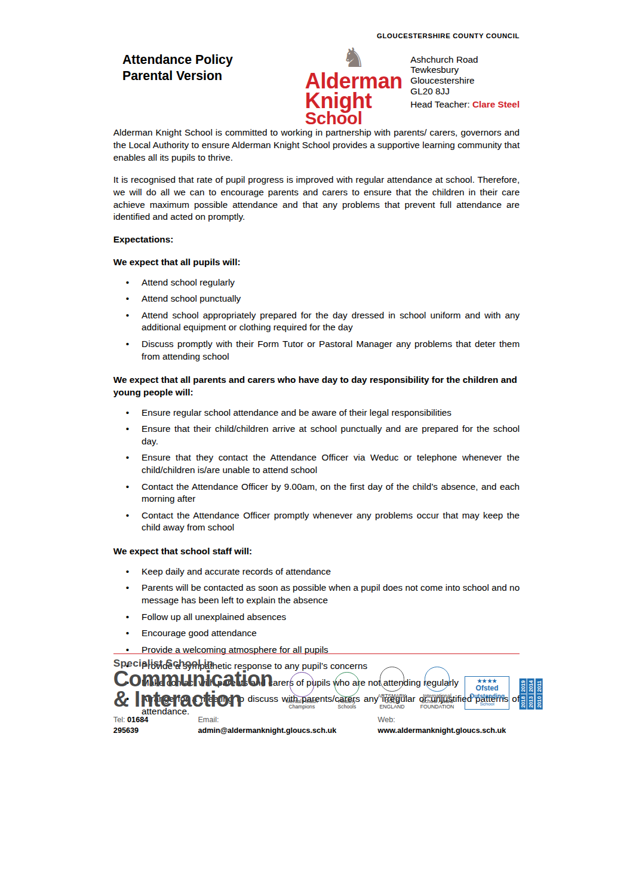GLOUCESTERSHIRE COUNTY COUNCIL
Attendance Policy
Parental Version
♞
Alderman
KnightSchool
Ashchurch Road
Tewkesbury
Gloucestershire
GL20 8JJ
Head Teacher: Clare Steel
Alderman Knight School is committed to working in partnership with parents/ carers, governors and the Local Authority to ensure Alderman Knight School provides a supportive learning community that enables all its pupils to thrive.
It is recognised that rate of pupil progress is improved with regular attendance at school. Therefore, we will do all we can to encourage parents and carers to ensure that the children in their care achieve maximum possible attendance and that any problems that prevent full attendance are identified and acted on promptly.
Expectations:
We expect that all pupils will:
Attend school regularly
Attend school punctually
Attend school appropriately prepared for the day dressed in school uniform and with any additional equipment or clothing required for the day
Discuss promptly with their Form Tutor or Pastoral Manager any problems that deter them from attending school
We expect that all parents and carers who have day to day responsibility for the children and young people will:
Ensure regular school attendance and be aware of their legal responsibilities
Ensure that their child/children arrive at school punctually and are prepared for the school day.
Ensure that they contact the Attendance Officer via Weduc or telephone whenever the child/children is/are unable to attend school
Contact the Attendance Officer by 9.00am, on the first day of the child’s absence, and each morning after
Contact the Attendance Officer promptly whenever any problems occur that may keep the child away from school
We expect that school staff will:
Keep daily and accurate records of attendance
Parents will be contacted as soon as possible when a pupil does not come into school and no message has been left to explain the absence
Follow up all unexplained absences
Encourage good attendance
Provide a welcoming atmosphere for all pupils
Provide a sympathetic response to any pupil’s concerns
Make contact with parents and carers of pupils who are not attending regularly
Arrange for a meeting to discuss with parents/carers any irregular or unjustified patterns of attendance.
Specialist School in
Communication & Interaction
Mental Health
Champions
Healthy Schools
ARTSMARK
GOLD
ENGLAND
International
School Award
FOUNDATION
★★★★
Ofsted
Outstanding
School
2018 | 2019
2013 | 2014
2010 | 2011
Tel: 01684 295639
Email: admin@aldermanknight.gloucs.sch.uk
Web: www.aldermanknight.gloucs.sch.uk